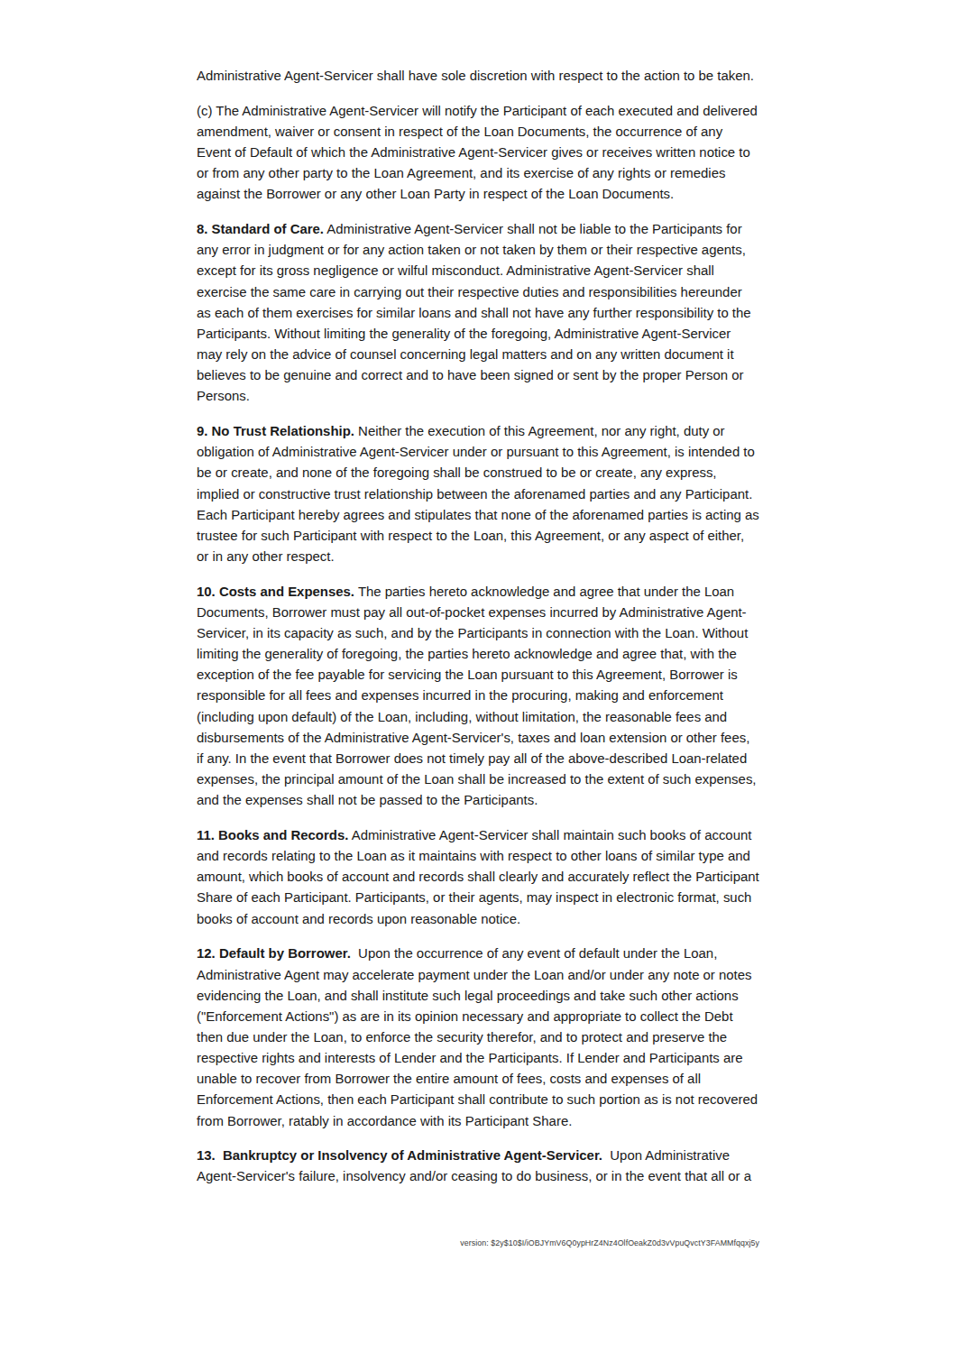Administrative Agent-Servicer shall have sole discretion with respect to the action to be taken.
(c) The Administrative Agent-Servicer will notify the Participant of each executed and delivered amendment, waiver or consent in respect of the Loan Documents, the occurrence of any Event of Default of which the Administrative Agent-Servicer gives or receives written notice to or from any other party to the Loan Agreement, and its exercise of any rights or remedies against the Borrower or any other Loan Party in respect of the Loan Documents.
8. Standard of Care. Administrative Agent-Servicer shall not be liable to the Participants for any error in judgment or for any action taken or not taken by them or their respective agents, except for its gross negligence or wilful misconduct. Administrative Agent-Servicer shall exercise the same care in carrying out their respective duties and responsibilities hereunder as each of them exercises for similar loans and shall not have any further responsibility to the Participants. Without limiting the generality of the foregoing, Administrative Agent-Servicer may rely on the advice of counsel concerning legal matters and on any written document it believes to be genuine and correct and to have been signed or sent by the proper Person or Persons.
9. No Trust Relationship. Neither the execution of this Agreement, nor any right, duty or obligation of Administrative Agent-Servicer under or pursuant to this Agreement, is intended to be or create, and none of the foregoing shall be construed to be or create, any express, implied or constructive trust relationship between the aforenamed parties and any Participant. Each Participant hereby agrees and stipulates that none of the aforenamed parties is acting as trustee for such Participant with respect to the Loan, this Agreement, or any aspect of either, or in any other respect.
10. Costs and Expenses. The parties hereto acknowledge and agree that under the Loan Documents, Borrower must pay all out-of-pocket expenses incurred by Administrative Agent-Servicer, in its capacity as such, and by the Participants in connection with the Loan. Without limiting the generality of foregoing, the parties hereto acknowledge and agree that, with the exception of the fee payable for servicing the Loan pursuant to this Agreement, Borrower is responsible for all fees and expenses incurred in the procuring, making and enforcement (including upon default) of the Loan, including, without limitation, the reasonable fees and disbursements of the Administrative Agent-Servicer's, taxes and loan extension or other fees, if any. In the event that Borrower does not timely pay all of the above-described Loan-related expenses, the principal amount of the Loan shall be increased to the extent of such expenses, and the expenses shall not be passed to the Participants.
11. Books and Records. Administrative Agent-Servicer shall maintain such books of account and records relating to the Loan as it maintains with respect to other loans of similar type and amount, which books of account and records shall clearly and accurately reflect the Participant Share of each Participant. Participants, or their agents, may inspect in electronic format, such books of account and records upon reasonable notice.
12. Default by Borrower. Upon the occurrence of any event of default under the Loan, Administrative Agent may accelerate payment under the Loan and/or under any note or notes evidencing the Loan, and shall institute such legal proceedings and take such other actions ("Enforcement Actions") as are in its opinion necessary and appropriate to collect the Debt then due under the Loan, to enforce the security therefor, and to protect and preserve the respective rights and interests of Lender and the Participants. If Lender and Participants are unable to recover from Borrower the entire amount of fees, costs and expenses of all Enforcement Actions, then each Participant shall contribute to such portion as is not recovered from Borrower, ratably in accordance with its Participant Share.
13. Bankruptcy or Insolvency of Administrative Agent-Servicer. Upon Administrative Agent-Servicer's failure, insolvency and/or ceasing to do business, or in the event that all or a
version: $2y$10$I/iOBJYmV6Q0ypHrZ4Nz4OlfOeakZ0d3vVpuQvctY3FAMMfqqxj5y